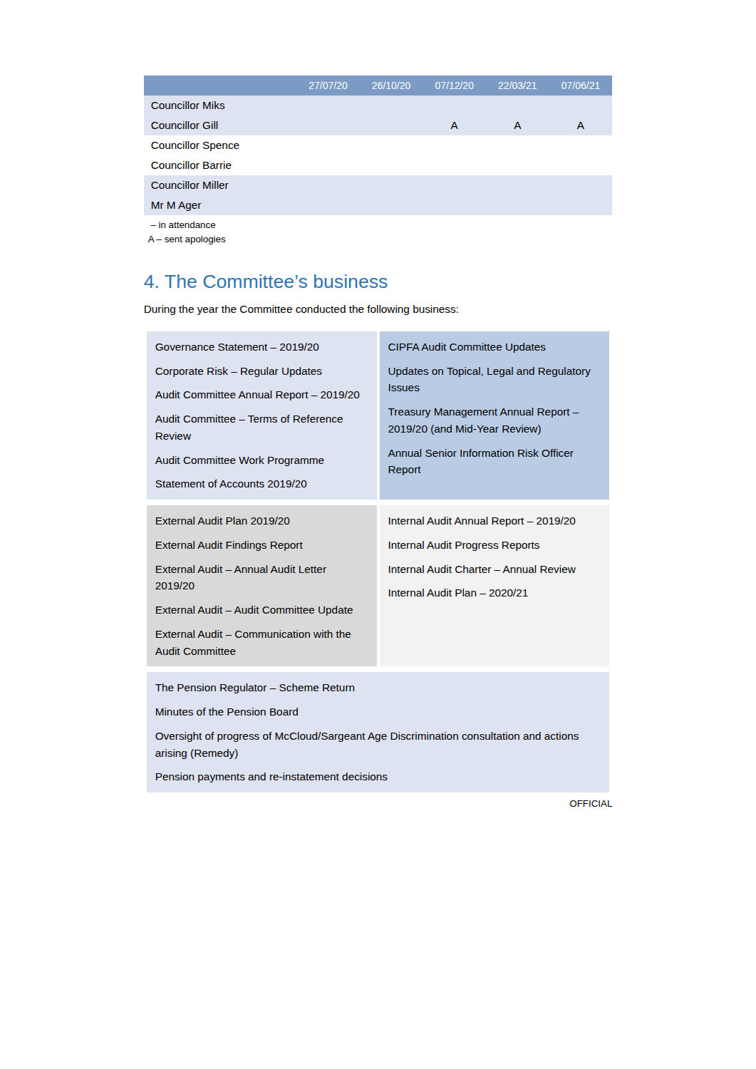| | 27/07/20 | 26/10/20 | 07/12/20 | 22/03/21 | 07/06/21 |
| --- | --- | --- | --- | --- | --- |
| Councillor Miks | | | | | |
| Councillor Gill | | | A | A | A |
| Councillor Spence | | | | | |
| Councillor Barrie | | | | | |
| Councillor Miller | | | | | |
| Mr M Ager | | | | | |
– in attendance
A – sent apologies
4. The Committee’s business
During the year the Committee conducted the following business:
| Governance Statement – 2019/20 Corporate Risk – Regular Updates Audit Committee Annual Report – 2019/20 Audit Committee – Terms of Reference Review Audit Committee Work Programme Statement of Accounts 2019/20 | CIPFA Audit Committee Updates Updates on Topical, Legal and Regulatory Issues Treasury Management Annual Report – 2019/20 (and Mid-Year Review) Annual Senior Information Risk Officer Report |
| External Audit Plan 2019/20 External Audit Findings Report External Audit – Annual Audit Letter 2019/20 External Audit – Audit Committee Update External Audit – Communication with the Audit Committee | Internal Audit Annual Report – 2019/20 Internal Audit Progress Reports Internal Audit Charter – Annual Review Internal Audit Plan – 2020/21 |
| The Pension Regulator – Scheme Return Minutes of the Pension Board Oversight of progress of McCloud/Sargeant Age Discrimination consultation and actions arising (Remedy) Pension payments and re-instatement decisions |
OFFICIAL